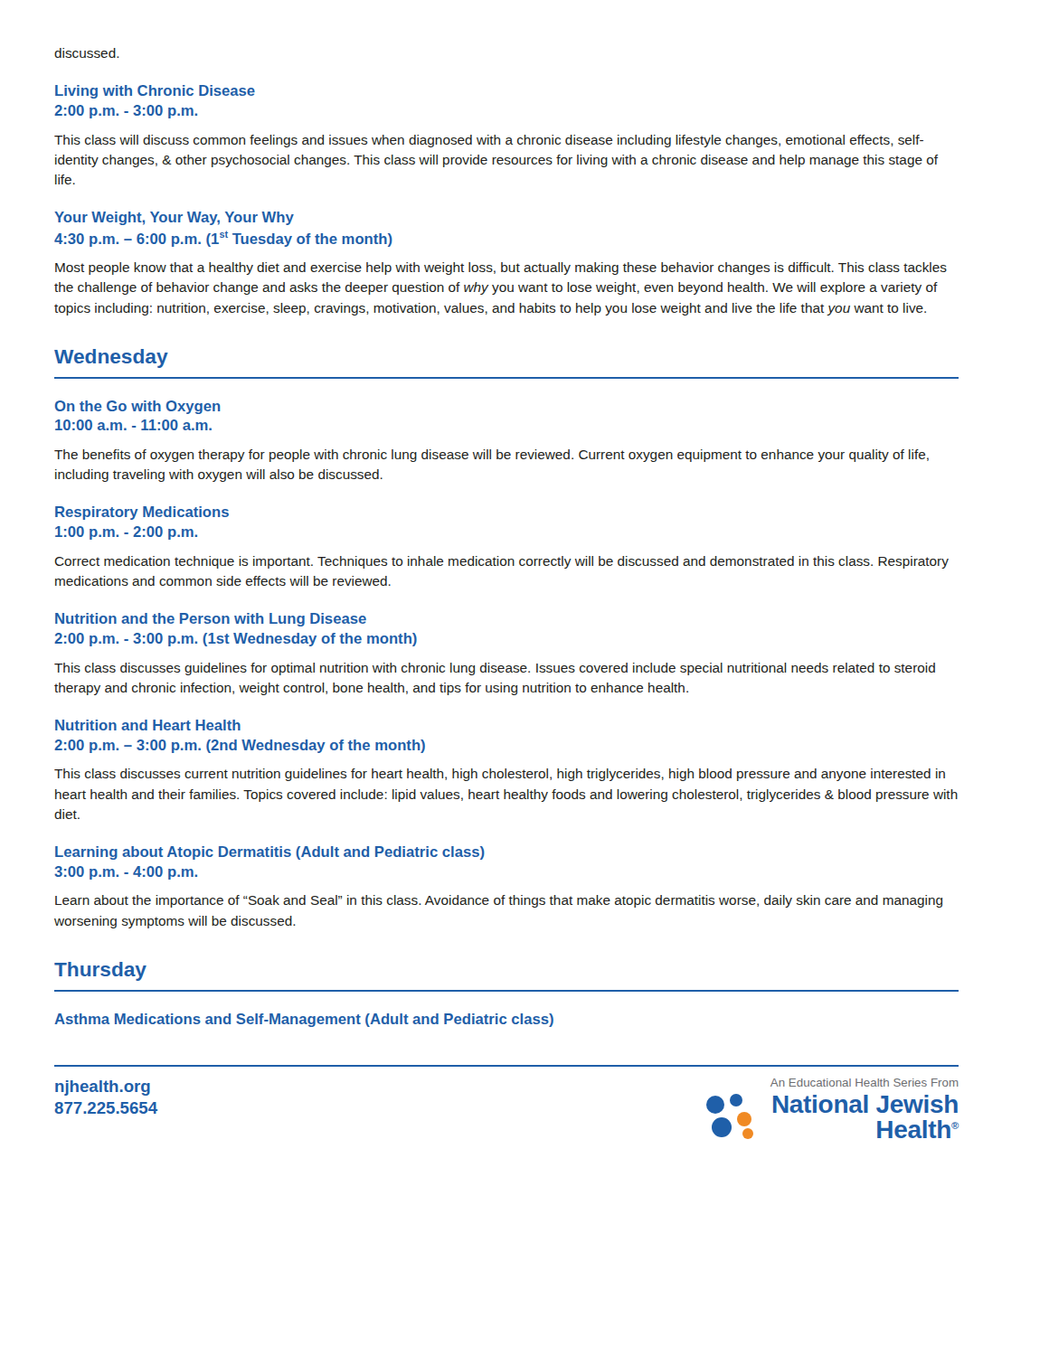discussed.
Living with Chronic Disease2:00 p.m. - 3:00 p.m.
This class will discuss common feelings and issues when diagnosed with a chronic disease including lifestyle changes, emotional effects, self-identity changes, & other psychosocial changes. This class will provide resources for living with a chronic disease and help manage this stage of life.
Your Weight, Your Way, Your Why4:30 p.m. – 6:00 p.m. (1st Tuesday of the month)
Most people know that a healthy diet and exercise help with weight loss, but actually making these behavior changes is difficult. This class tackles the challenge of behavior change and asks the deeper question of why you want to lose weight, even beyond health. We will explore a variety of topics including: nutrition, exercise, sleep, cravings, motivation, values, and habits to help you lose weight and live the life that you want to live.
Wednesday
On the Go with Oxygen10:00 a.m. - 11:00 a.m.
The benefits of oxygen therapy for people with chronic lung disease will be reviewed. Current oxygen equipment to enhance your quality of life, including traveling with oxygen will also be discussed.
Respiratory Medications1:00 p.m. - 2:00 p.m.
Correct medication technique is important. Techniques to inhale medication correctly will be discussed and demonstrated in this class. Respiratory medications and common side effects will be reviewed.
Nutrition and the Person with Lung Disease2:00 p.m. - 3:00 p.m. (1st Wednesday of the month)
This class discusses guidelines for optimal nutrition with chronic lung disease. Issues covered include special nutritional needs related to steroid therapy and chronic infection, weight control, bone health, and tips for using nutrition to enhance health.
Nutrition and Heart Health2:00 p.m. – 3:00 p.m. (2nd Wednesday of the month)
This class discusses current nutrition guidelines for heart health, high cholesterol, high triglycerides, high blood pressure and anyone interested in heart health and their families. Topics covered include: lipid values, heart healthy foods and lowering cholesterol, triglycerides & blood pressure with diet.
Learning about Atopic Dermatitis (Adult and Pediatric class)3:00 p.m. - 4:00 p.m.
Learn about the importance of “Soak and Seal” in this class. Avoidance of things that make atopic dermatitis worse, daily skin care and managing worsening symptoms will be discussed.
Thursday
Asthma Medications and Self-Management (Adult and Pediatric class)
njhealth.org
877.225.5654
An Educational Health Series From
National Jewish
Health®